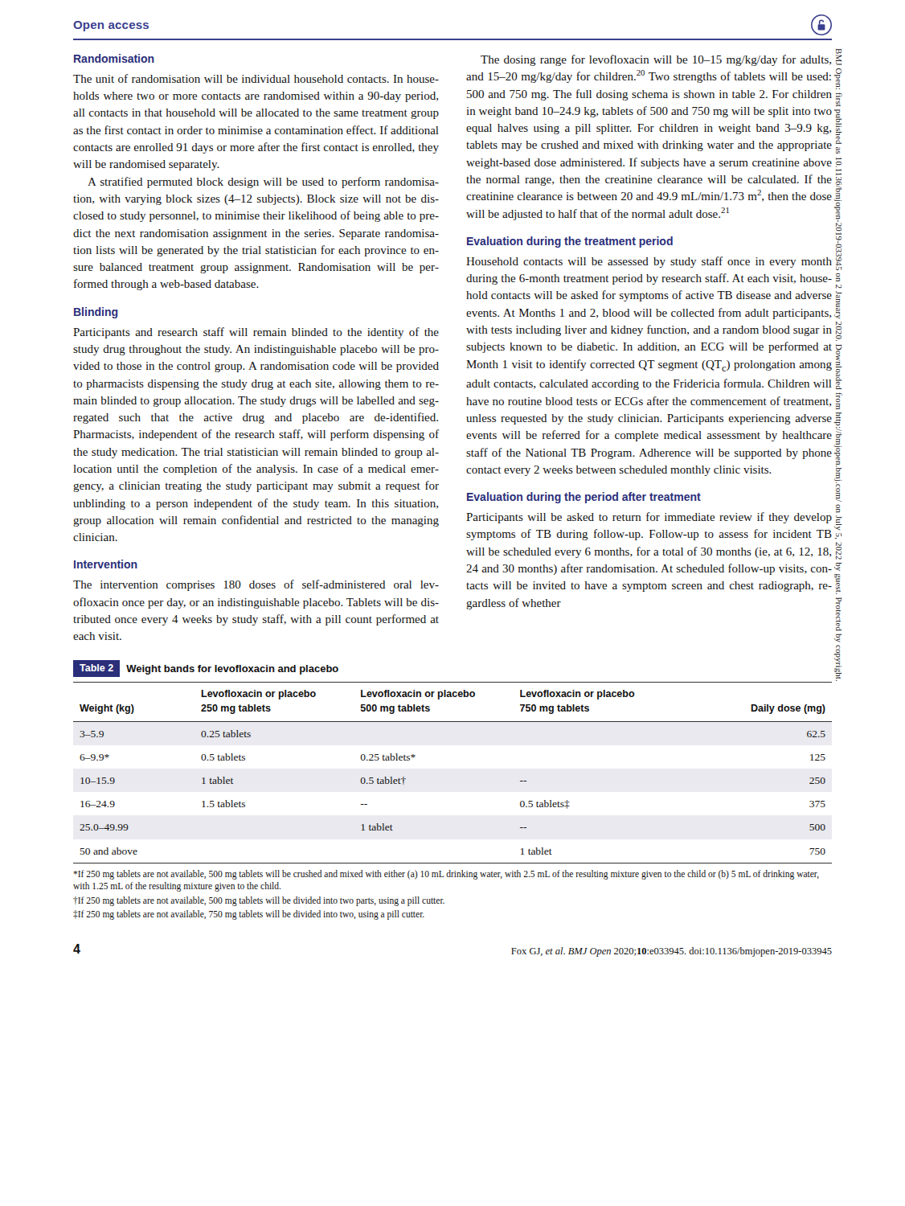BMJ Open: first published as 10.1136/bmjopen-2019-033945 on 2 January 2020. Downloaded from http://bmjopen.bmj.com/ on July 5, 2022 by guest. Protected by copyright.
Open access
Randomisation
The unit of randomisation will be individual household contacts. In households where two or more contacts are randomised within a 90-day period, all contacts in that household will be allocated to the same treatment group as the first contact in order to minimise a contamination effect. If additional contacts are enrolled 91 days or more after the first contact is enrolled, they will be randomised separately.
A stratified permuted block design will be used to perform randomisation, with varying block sizes (4–12 subjects). Block size will not be disclosed to study personnel, to minimise their likelihood of being able to predict the next randomisation assignment in the series. Separate randomisation lists will be generated by the trial statistician for each province to ensure balanced treatment group assignment. Randomisation will be performed through a web-based database.
Blinding
Participants and research staff will remain blinded to the identity of the study drug throughout the study. An indistinguishable placebo will be provided to those in the control group. A randomisation code will be provided to pharmacists dispensing the study drug at each site, allowing them to remain blinded to group allocation. The study drugs will be labelled and segregated such that the active drug and placebo are de-identified. Pharmacists, independent of the research staff, will perform dispensing of the study medication. The trial statistician will remain blinded to group allocation until the completion of the analysis. In case of a medical emergency, a clinician treating the study participant may submit a request for unblinding to a person independent of the study team. In this situation, group allocation will remain confidential and restricted to the managing clinician.
Intervention
The intervention comprises 180 doses of self-administered oral levofloxacin once per day, or an indistinguishable placebo. Tablets will be distributed once every 4 weeks by study staff, with a pill count performed at each visit.
The dosing range for levofloxacin will be 10–15 mg/kg/day for adults, and 15–20 mg/kg/day for children.20 Two strengths of tablets will be used: 500 and 750 mg. The full dosing schema is shown in table 2. For children in weight band 10–24.9 kg, tablets of 500 and 750 mg will be split into two equal halves using a pill splitter. For children in weight band 3–9.9 kg, tablets may be crushed and mixed with drinking water and the appropriate weight-based dose administered. If subjects have a serum creatinine above the normal range, then the creatinine clearance will be calculated. If the creatinine clearance is between 20 and 49.9 mL/min/1.73 m2, then the dose will be adjusted to half that of the normal adult dose.21
Evaluation during the treatment period
Household contacts will be assessed by study staff once in every month during the 6-month treatment period by research staff. At each visit, household contacts will be asked for symptoms of active TB disease and adverse events. At Months 1 and 2, blood will be collected from adult participants, with tests including liver and kidney function, and a random blood sugar in subjects known to be diabetic. In addition, an ECG will be performed at Month 1 visit to identify corrected QT segment (QTc) prolongation among adult contacts, calculated according to the Fridericia formula. Children will have no routine blood tests or ECGs after the commencement of treatment, unless requested by the study clinician. Participants experiencing adverse events will be referred for a complete medical assessment by healthcare staff of the National TB Program. Adherence will be supported by phone contact every 2 weeks between scheduled monthly clinic visits.
Evaluation during the period after treatment
Participants will be asked to return for immediate review if they develop symptoms of TB during follow-up. Follow-up to assess for incident TB will be scheduled every 6 months, for a total of 30 months (ie, at 6, 12, 18, 24 and 30 months) after randomisation. At scheduled follow-up visits, contacts will be invited to have a symptom screen and chest radiograph, regardless of whether
Table 2 Weight bands for levofloxacin and placebo
| Weight (kg) | Levofloxacin or placebo 250 mg tablets | Levofloxacin or placebo 500 mg tablets | Levofloxacin or placebo 750 mg tablets | Daily dose (mg) |
| --- | --- | --- | --- | --- |
| 3–5.9 | 0.25 tablets | | | 62.5 |
| 6–9.9* | 0.5 tablets | 0.25 tablets* | | 125 |
| 10–15.9 | 1 tablet | 0.5 tablet† | -- | 250 |
| 16–24.9 | 1.5 tablets | -- | 0.5 tablets‡ | 375 |
| 25.0–49.99 | | 1 tablet | -- | 500 |
| 50 and above | | | 1 tablet | 750 |
*If 250 mg tablets are not available, 500 mg tablets will be crushed and mixed with either (a) 10 mL drinking water, with 2.5 mL of the resulting mixture given to the child or (b) 5 mL of drinking water, with 1.25 mL of the resulting mixture given to the child.
†If 250 mg tablets are not available, 500 mg tablets will be divided into two parts, using a pill cutter.
‡If 250 mg tablets are not available, 750 mg tablets will be divided into two, using a pill cutter.
4
Fox GJ, et al. BMJ Open 2020;10:e033945. doi:10.1136/bmjopen-2019-033945